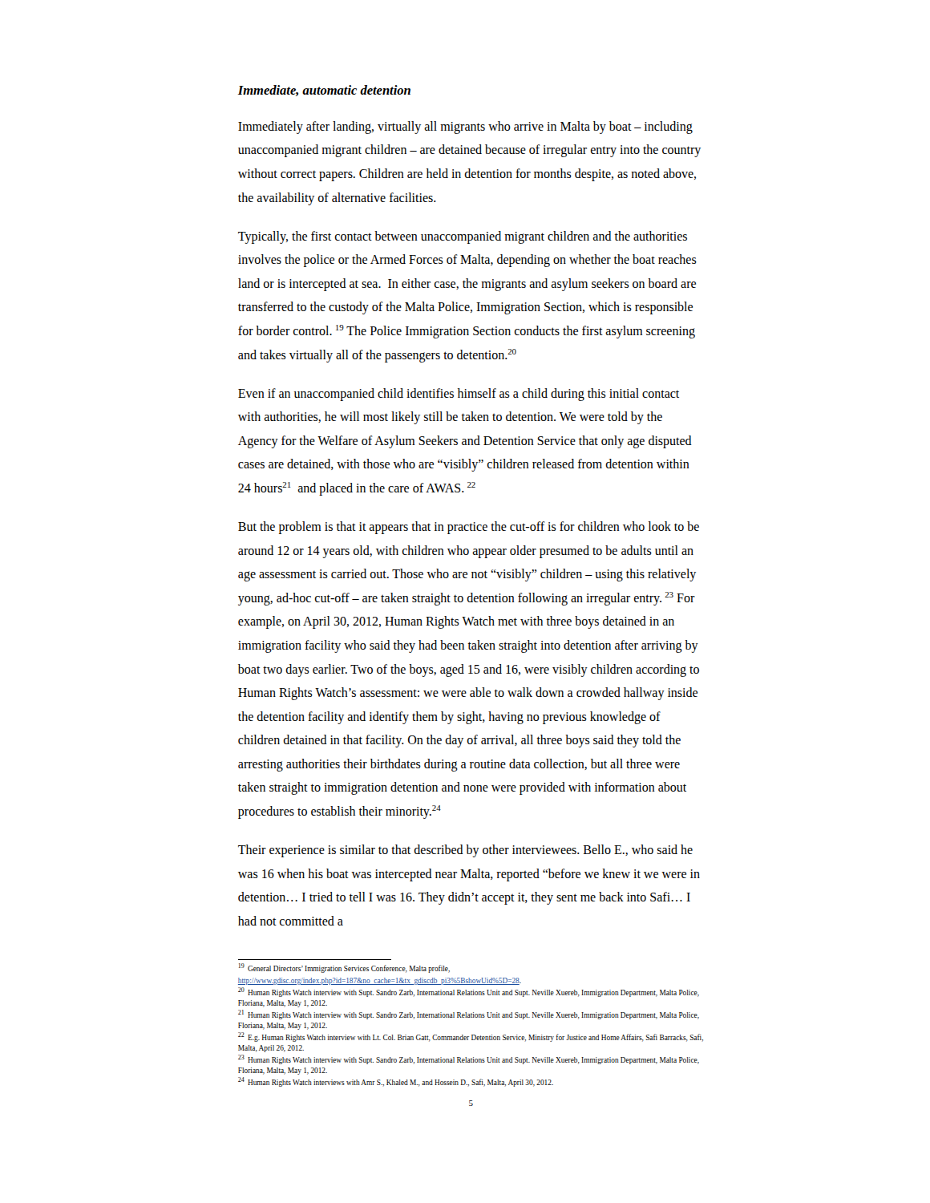Immediate, automatic detention
Immediately after landing, virtually all migrants who arrive in Malta by boat – including unaccompanied migrant children – are detained because of irregular entry into the country without correct papers. Children are held in detention for months despite, as noted above, the availability of alternative facilities.
Typically, the first contact between unaccompanied migrant children and the authorities involves the police or the Armed Forces of Malta, depending on whether the boat reaches land or is intercepted at sea. In either case, the migrants and asylum seekers on board are transferred to the custody of the Malta Police, Immigration Section, which is responsible for border control. 19 The Police Immigration Section conducts the first asylum screening and takes virtually all of the passengers to detention.20
Even if an unaccompanied child identifies himself as a child during this initial contact with authorities, he will most likely still be taken to detention. We were told by the Agency for the Welfare of Asylum Seekers and Detention Service that only age disputed cases are detained, with those who are “visibly” children released from detention within 24 hours21 and placed in the care of AWAS. 22
But the problem is that it appears that in practice the cut-off is for children who look to be around 12 or 14 years old, with children who appear older presumed to be adults until an age assessment is carried out. Those who are not “visibly” children – using this relatively young, ad-hoc cut-off – are taken straight to detention following an irregular entry. 23 For example, on April 30, 2012, Human Rights Watch met with three boys detained in an immigration facility who said they had been taken straight into detention after arriving by boat two days earlier. Two of the boys, aged 15 and 16, were visibly children according to Human Rights Watch’s assessment: we were able to walk down a crowded hallway inside the detention facility and identify them by sight, having no previous knowledge of children detained in that facility. On the day of arrival, all three boys said they told the arresting authorities their birthdates during a routine data collection, but all three were taken straight to immigration detention and none were provided with information about procedures to establish their minority.24
Their experience is similar to that described by other interviewees. Bello E., who said he was 16 when his boat was intercepted near Malta, reported “before we knew it we were in detention… I tried to tell I was 16. They didn’t accept it, they sent me back into Safi… I had not committed a
19 General Directors’ Immigration Services Conference, Malta profile,
http://www.gdisc.org/index.php?id=187&no_cache=1&tx_gdiscdb_pi3%5BshowUid%5D=28.
20 Human Rights Watch interview with Supt. Sandro Zarb, International Relations Unit and Supt. Neville Xuereb, Immigration Department, Malta Police, Floriana, Malta, May 1, 2012.
21 Human Rights Watch interview with Supt. Sandro Zarb, International Relations Unit and Supt. Neville Xuereb, Immigration Department, Malta Police, Floriana, Malta, May 1, 2012.
22 E.g. Human Rights Watch interview with Lt. Col. Brian Gatt, Commander Detention Service, Ministry for Justice and Home Affairs, Safi Barracks, Safi, Malta, April 26, 2012.
23 Human Rights Watch interview with Supt. Sandro Zarb, International Relations Unit and Supt. Neville Xuereb, Immigration Department, Malta Police, Floriana, Malta, May 1, 2012.
24 Human Rights Watch interviews with Amr S., Khaled M., and Hossein D., Safi, Malta, April 30, 2012.
5